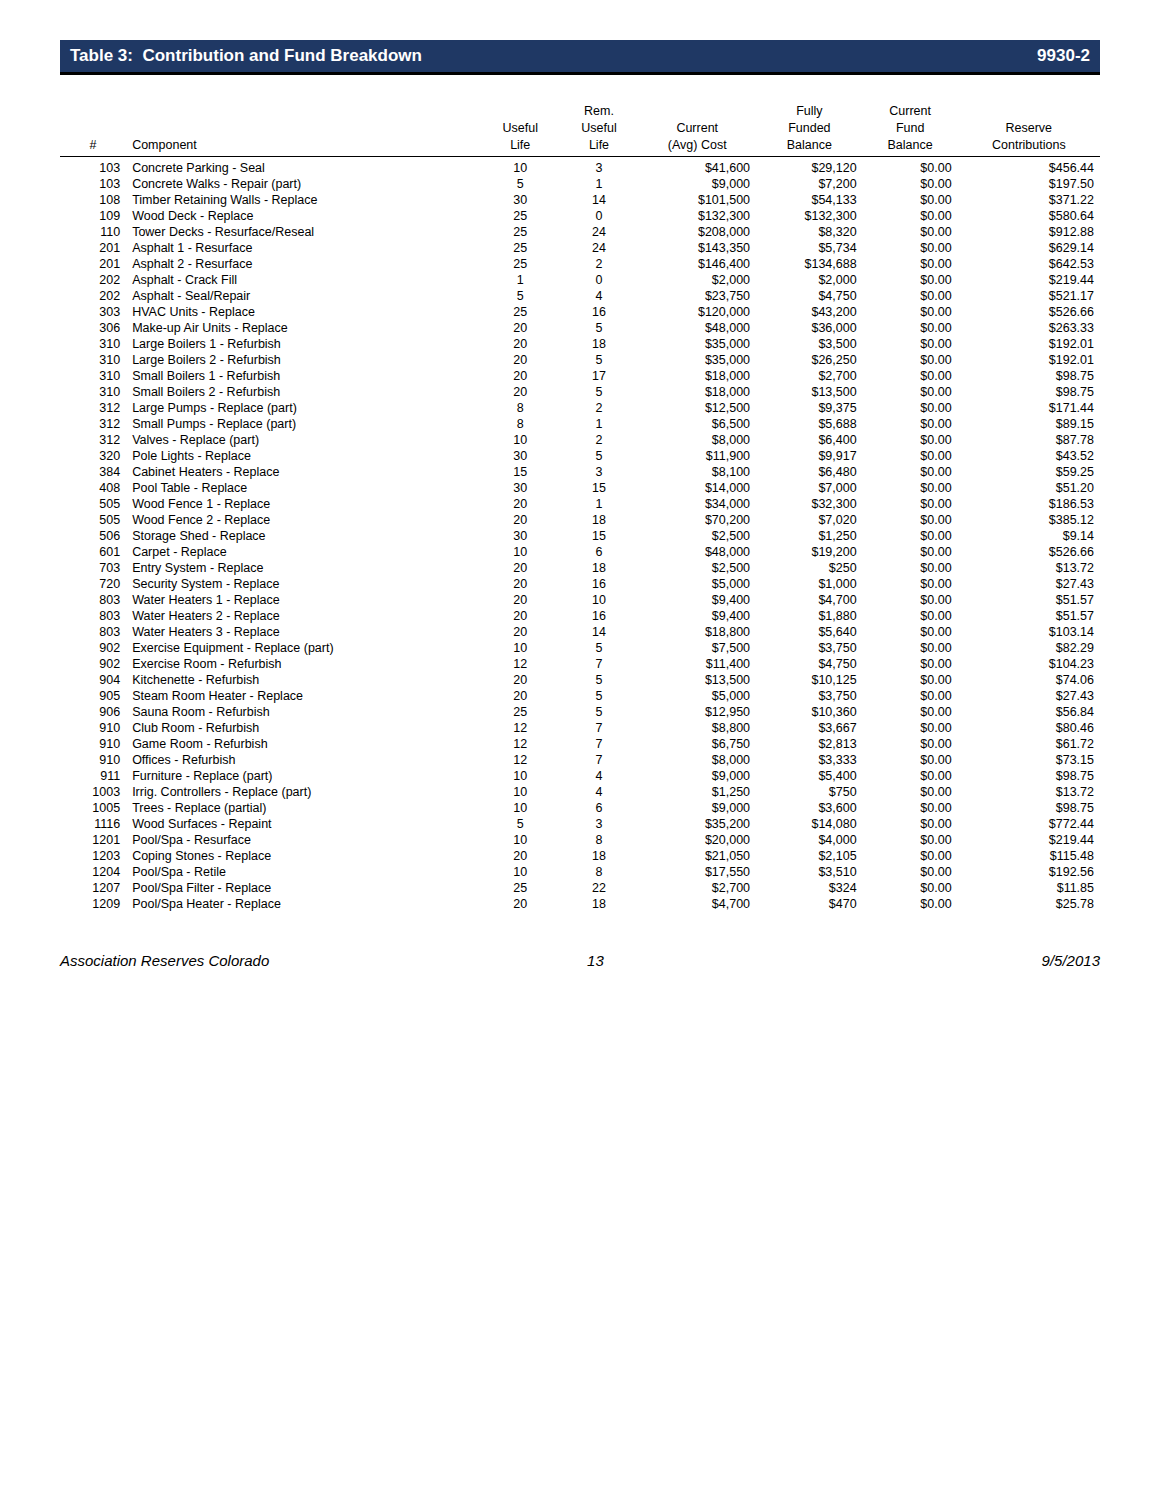Table 3: Contribution and Fund Breakdown 9930-2
| | | | Rem. | | Fully | Current | |
| --- | --- | --- | --- | --- | --- | --- | --- |
| | | Useful | Useful | Current | Funded | Fund | Reserve |
| # | Component | Life | Life | (Avg) Cost | Balance | Balance | Contributions |
| 103 | Concrete Parking - Seal | 10 | 3 | $41,600 | $29,120 | $0.00 | $456.44 |
| 103 | Concrete Walks - Repair (part) | 5 | 1 | $9,000 | $7,200 | $0.00 | $197.50 |
| 108 | Timber Retaining Walls - Replace | 30 | 14 | $101,500 | $54,133 | $0.00 | $371.22 |
| 109 | Wood Deck - Replace | 25 | 0 | $132,300 | $132,300 | $0.00 | $580.64 |
| 110 | Tower Decks - Resurface/Reseal | 25 | 24 | $208,000 | $8,320 | $0.00 | $912.88 |
| 201 | Asphalt 1 - Resurface | 25 | 24 | $143,350 | $5,734 | $0.00 | $629.14 |
| 201 | Asphalt 2 - Resurface | 25 | 2 | $146,400 | $134,688 | $0.00 | $642.53 |
| 202 | Asphalt - Crack Fill | 1 | 0 | $2,000 | $2,000 | $0.00 | $219.44 |
| 202 | Asphalt - Seal/Repair | 5 | 4 | $23,750 | $4,750 | $0.00 | $521.17 |
| 303 | HVAC Units - Replace | 25 | 16 | $120,000 | $43,200 | $0.00 | $526.66 |
| 306 | Make-up Air Units - Replace | 20 | 5 | $48,000 | $36,000 | $0.00 | $263.33 |
| 310 | Large Boilers 1 - Refurbish | 20 | 18 | $35,000 | $3,500 | $0.00 | $192.01 |
| 310 | Large Boilers 2 - Refurbish | 20 | 5 | $35,000 | $26,250 | $0.00 | $192.01 |
| 310 | Small Boilers 1 - Refurbish | 20 | 17 | $18,000 | $2,700 | $0.00 | $98.75 |
| 310 | Small Boilers 2 - Refurbish | 20 | 5 | $18,000 | $13,500 | $0.00 | $98.75 |
| 312 | Large Pumps - Replace (part) | 8 | 2 | $12,500 | $9,375 | $0.00 | $171.44 |
| 312 | Small Pumps - Replace (part) | 8 | 1 | $6,500 | $5,688 | $0.00 | $89.15 |
| 312 | Valves - Replace (part) | 10 | 2 | $8,000 | $6,400 | $0.00 | $87.78 |
| 320 | Pole Lights - Replace | 30 | 5 | $11,900 | $9,917 | $0.00 | $43.52 |
| 384 | Cabinet Heaters - Replace | 15 | 3 | $8,100 | $6,480 | $0.00 | $59.25 |
| 408 | Pool Table - Replace | 30 | 15 | $14,000 | $7,000 | $0.00 | $51.20 |
| 505 | Wood Fence 1 - Replace | 20 | 1 | $34,000 | $32,300 | $0.00 | $186.53 |
| 505 | Wood Fence 2 - Replace | 20 | 18 | $70,200 | $7,020 | $0.00 | $385.12 |
| 506 | Storage Shed - Replace | 30 | 15 | $2,500 | $1,250 | $0.00 | $9.14 |
| 601 | Carpet - Replace | 10 | 6 | $48,000 | $19,200 | $0.00 | $526.66 |
| 703 | Entry System - Replace | 20 | 18 | $2,500 | $250 | $0.00 | $13.72 |
| 720 | Security System - Replace | 20 | 16 | $5,000 | $1,000 | $0.00 | $27.43 |
| 803 | Water Heaters 1 - Replace | 20 | 10 | $9,400 | $4,700 | $0.00 | $51.57 |
| 803 | Water Heaters 2 - Replace | 20 | 16 | $9,400 | $1,880 | $0.00 | $51.57 |
| 803 | Water Heaters 3 - Replace | 20 | 14 | $18,800 | $5,640 | $0.00 | $103.14 |
| 902 | Exercise Equipment - Replace (part) | 10 | 5 | $7,500 | $3,750 | $0.00 | $82.29 |
| 902 | Exercise Room - Refurbish | 12 | 7 | $11,400 | $4,750 | $0.00 | $104.23 |
| 904 | Kitchenette - Refurbish | 20 | 5 | $13,500 | $10,125 | $0.00 | $74.06 |
| 905 | Steam Room Heater - Replace | 20 | 5 | $5,000 | $3,750 | $0.00 | $27.43 |
| 906 | Sauna Room - Refurbish | 25 | 5 | $12,950 | $10,360 | $0.00 | $56.84 |
| 910 | Club Room - Refurbish | 12 | 7 | $8,800 | $3,667 | $0.00 | $80.46 |
| 910 | Game Room - Refurbish | 12 | 7 | $6,750 | $2,813 | $0.00 | $61.72 |
| 910 | Offices - Refurbish | 12 | 7 | $8,000 | $3,333 | $0.00 | $73.15 |
| 911 | Furniture - Replace (part) | 10 | 4 | $9,000 | $5,400 | $0.00 | $98.75 |
| 1003 | Irrig. Controllers - Replace (part) | 10 | 4 | $1,250 | $750 | $0.00 | $13.72 |
| 1005 | Trees - Replace (partial) | 10 | 6 | $9,000 | $3,600 | $0.00 | $98.75 |
| 1116 | Wood Surfaces - Repaint | 5 | 3 | $35,200 | $14,080 | $0.00 | $772.44 |
| 1201 | Pool/Spa - Resurface | 10 | 8 | $20,000 | $4,000 | $0.00 | $219.44 |
| 1203 | Coping Stones - Replace | 20 | 18 | $21,050 | $2,105 | $0.00 | $115.48 |
| 1204 | Pool/Spa - Retile | 10 | 8 | $17,550 | $3,510 | $0.00 | $192.56 |
| 1207 | Pool/Spa Filter - Replace | 25 | 22 | $2,700 | $324 | $0.00 | $11.85 |
| 1209 | Pool/Spa Heater - Replace | 20 | 18 | $4,700 | $470 | $0.00 | $25.78 |
Association Reserves Colorado 13 9/5/2013